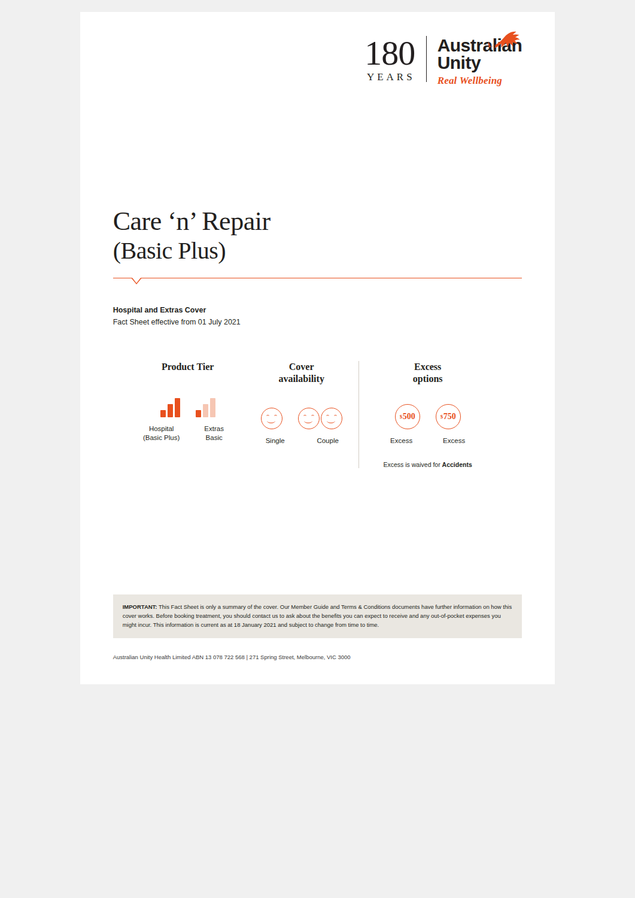180 YEARS
Australian
Unity
Real Wellbeing
Care ‘n’ Repair(Basic Plus)
Hospital and Extras Cover
Fact Sheet effective from 01 July 2021
Product Tier
Hospital
(Basic Plus) Extras
Basic
Cover
availability
Single Couple
Excess
options
$500
$750
Excess Excess
Excess is waived for Accidents
IMPORTANT: This Fact Sheet is only a summary of the cover. Our Member Guide and Terms & Conditions documents have further information on how this cover works. Before booking treatment, you should contact us to ask about the benefits you can expect to receive and any out-of-pocket expenses you might incur. This information is current as at 18 January 2021 and subject to change from time to time.
Australian Unity Health Limited ABN 13 078 722 568 | 271 Spring Street, Melbourne, VIC 3000